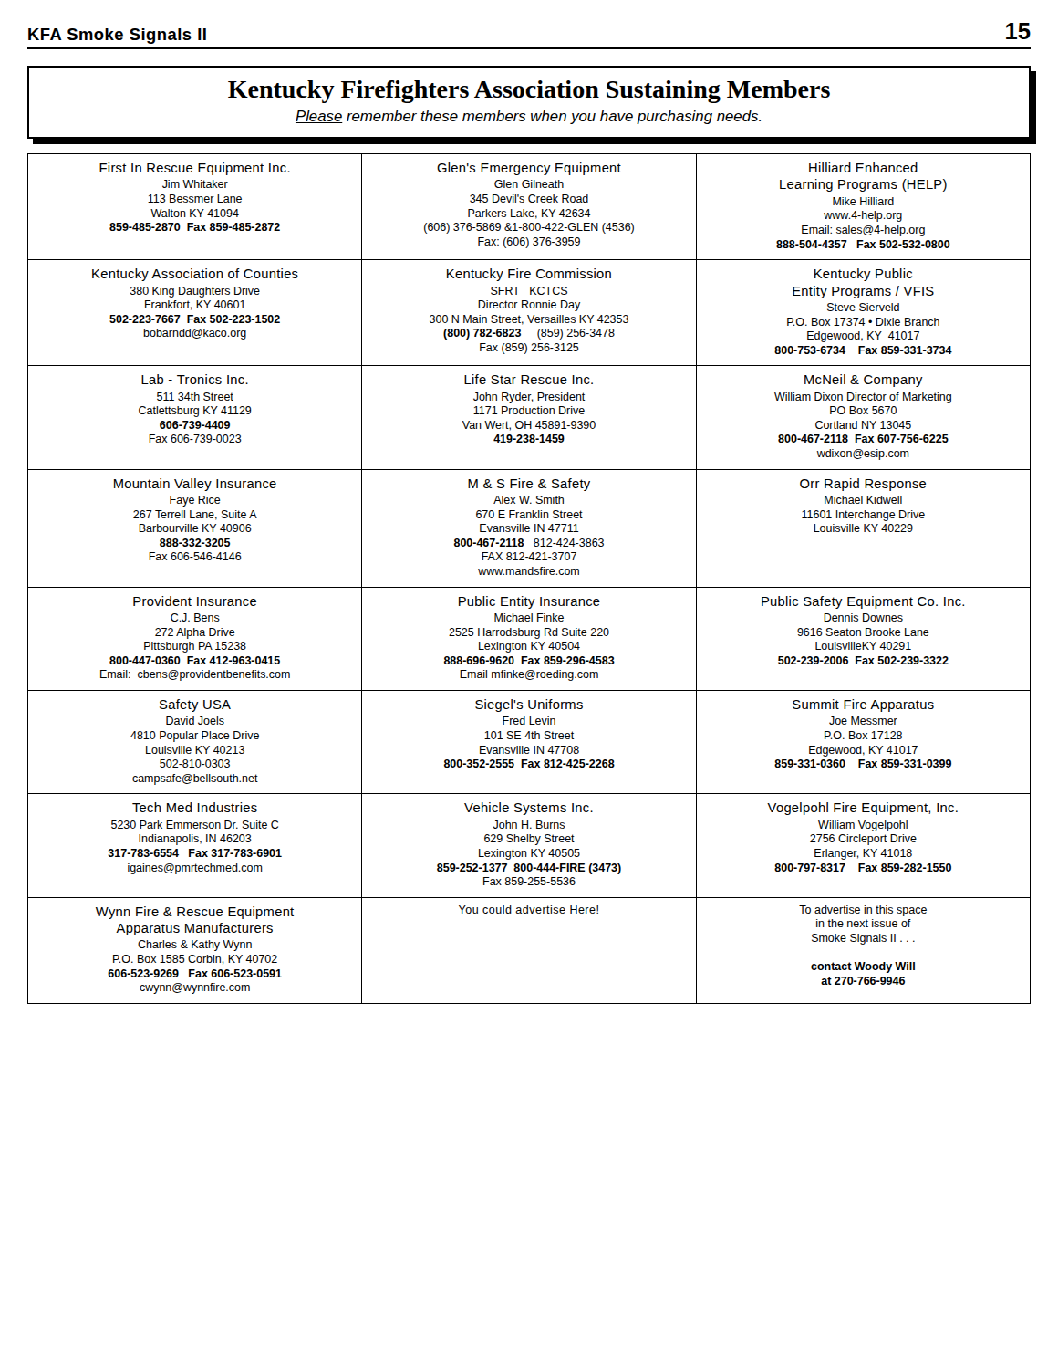KFA Smoke Signals II
15
Kentucky Firefighters Association Sustaining Members
Please remember these members when you have purchasing needs.
| First In Rescue Equipment Inc. Jim Whitaker 113 Bessmer Lane Walton KY 41094 859-485-2870 Fax 859-485-2872 | Glen's Emergency Equipment Glen Gilneath 345 Devil's Creek Road Parkers Lake, KY 42634 (606) 376-5869 &1-800-422-GLEN (4536) Fax: (606) 376-3959 | Hilliard Enhanced Learning Programs (HELP) Mike Hilliard www.4-help.org Email: sales@4-help.org 888-504-4357 Fax 502-532-0800 |
| Kentucky Association of Counties 380 King Daughters Drive Frankfort, KY 40601 502-223-7667 Fax 502-223-1502 bobarndd@kaco.org | Kentucky Fire Commission SFRT KCTCS Director Ronnie Day 300 N Main Street, Versailles KY 42353 (800) 782-6823 (859) 256-3478 Fax (859) 256-3125 | Kentucky Public Entity Programs / VFIS Steve Sierveld P.O. Box 17374 • Dixie Branch Edgewood, KY 41017 800-753-6734 Fax 859-331-3734 |
| Lab - Tronics Inc. 511 34th Street Catlettsburg KY 41129 606-739-4409 Fax 606-739-0023 | Life Star Rescue Inc. John Ryder, President 1171 Production Drive Van Wert, OH 45891-9390 419-238-1459 | McNeil & Company William Dixon Director of Marketing PO Box 5670 Cortland NY 13045 800-467-2118 Fax 607-756-6225 wdixon@esip.com |
| Mountain Valley Insurance Faye Rice 267 Terrell Lane, Suite A Barbourville KY 40906 888-332-3205 Fax 606-546-4146 | M & S Fire & Safety Alex W. Smith 670 E Franklin Street Evansville IN 47711 800-467-2118 812-424-3863 FAX 812-421-3707 www.mandsfire.com | Orr Rapid Response Michael Kidwell 11601 Interchange Drive Louisville KY 40229 |
| Provident Insurance C.J. Bens 272 Alpha Drive Pittsburgh PA 15238 800-447-0360 Fax 412-963-0415 Email: cbens@providentbenefits.com | Public Entity Insurance Michael Finke 2525 Harrodsburg Rd Suite 220 Lexington KY 40504 888-696-9620 Fax 859-296-4583 Email mfinke@roeding.com | Public Safety Equipment Co. Inc. Dennis Downes 9616 Seaton Brooke Lane LouisvilleKY 40291 502-239-2006 Fax 502-239-3322 |
| Safety USA David Joels 4810 Popular Place Drive Louisville KY 40213 502-810-0303 campsafe@bellsouth.net | Siegel's Uniforms Fred Levin 101 SE 4th Street Evansville IN 47708 800-352-2555 Fax 812-425-2268 | Summit Fire Apparatus Joe Messmer P.O. Box 17128 Edgewood, KY 41017 859-331-0360 Fax 859-331-0399 |
| Tech Med Industries 5230 Park Emmerson Dr. Suite C Indianapolis, IN 46203 317-783-6554 Fax 317-783-6901 igaines@pmrtechmed.com | Vehicle Systems Inc. John H. Burns 629 Shelby Street Lexington KY 40505 859-252-1377 800-444-FIRE (3473) Fax 859-255-5536 | Vogelpohl Fire Equipment, Inc. William Vogelpohl 2756 Circleport Drive Erlanger, KY 41018 800-797-8317 Fax 859-282-1550 |
| Wynn Fire & Rescue Equipment Apparatus Manufacturers Charles & Kathy Wynn P.O. Box 1585 Corbin, KY 40702 606-523-9269 Fax 606-523-0591 cwynn@wynnfire.com | You could advertise Here! | To advertise in this space in the next issue of Smoke Signals II . . . contact Woody Will at 270-766-9946 |